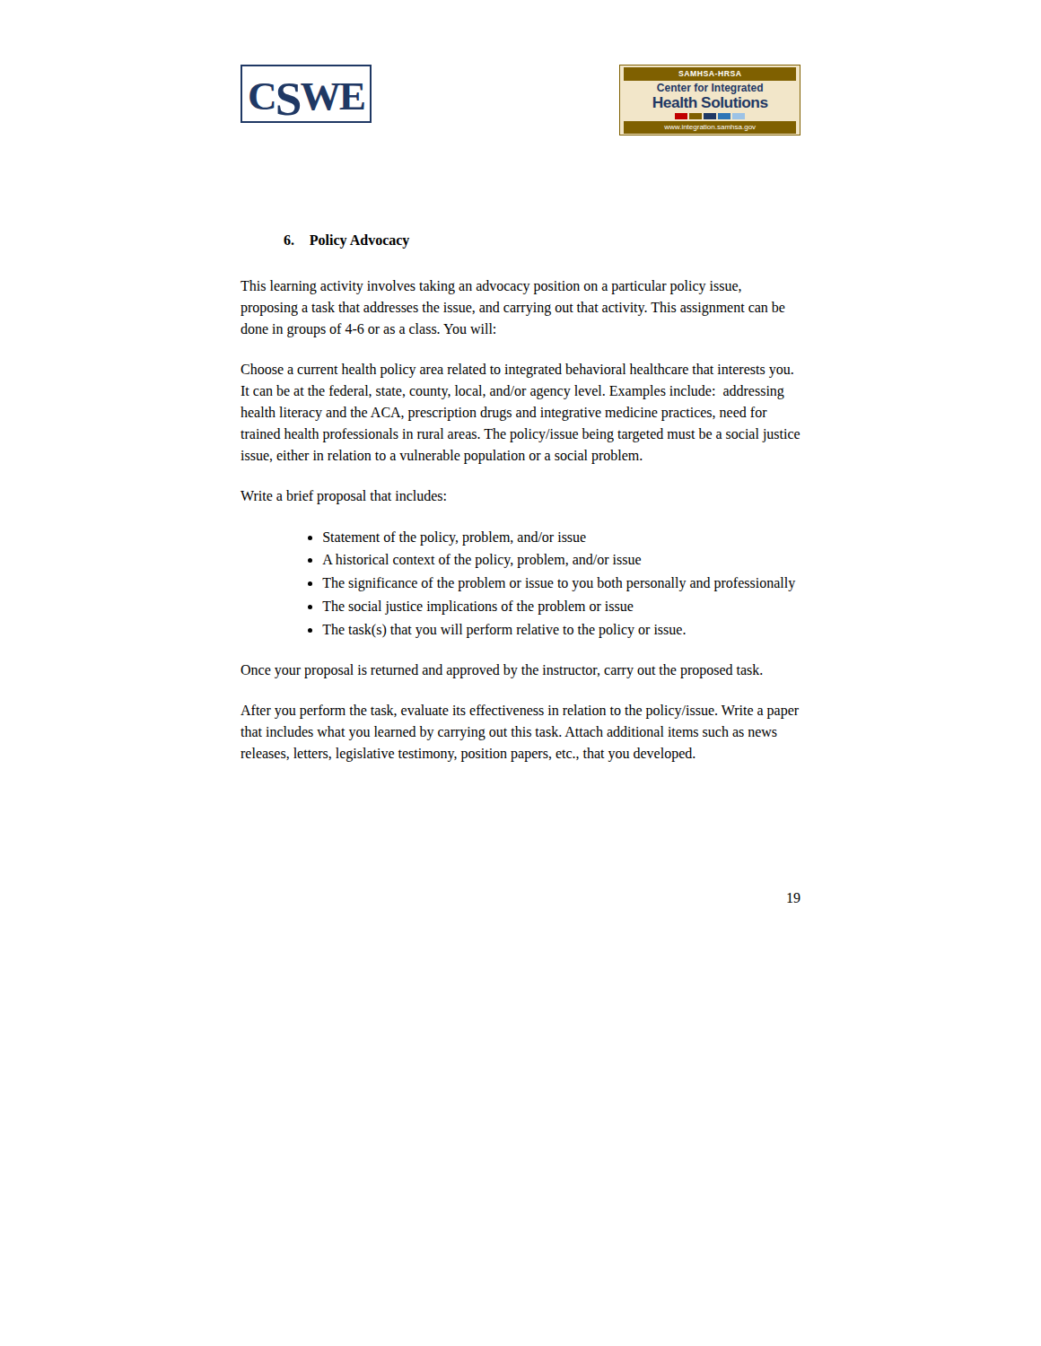CSWE
SAMHSA-HRSA
Center for Integrated Health Solutions
www.integration.samhsa.gov
6. Policy Advocacy
This learning activity involves taking an advocacy position on a particular policy issue, proposing a task that addresses the issue, and carrying out that activity. This assignment can be done in groups of 4-6 or as a class. You will:
Choose a current health policy area related to integrated behavioral healthcare that interests you. It can be at the federal, state, county, local, and/or agency level. Examples include: addressing health literacy and the ACA, prescription drugs and integrative medicine practices, need for trained health professionals in rural areas. The policy/issue being targeted must be a social justice issue, either in relation to a vulnerable population or a social problem.
Write a brief proposal that includes:
Statement of the policy, problem, and/or issue
A historical context of the policy, problem, and/or issue
The significance of the problem or issue to you both personally and professionally
The social justice implications of the problem or issue
The task(s) that you will perform relative to the policy or issue.
Once your proposal is returned and approved by the instructor, carry out the proposed task.
After you perform the task, evaluate its effectiveness in relation to the policy/issue. Write a paper that includes what you learned by carrying out this task. Attach additional items such as news releases, letters, legislative testimony, position papers, etc., that you developed.
19